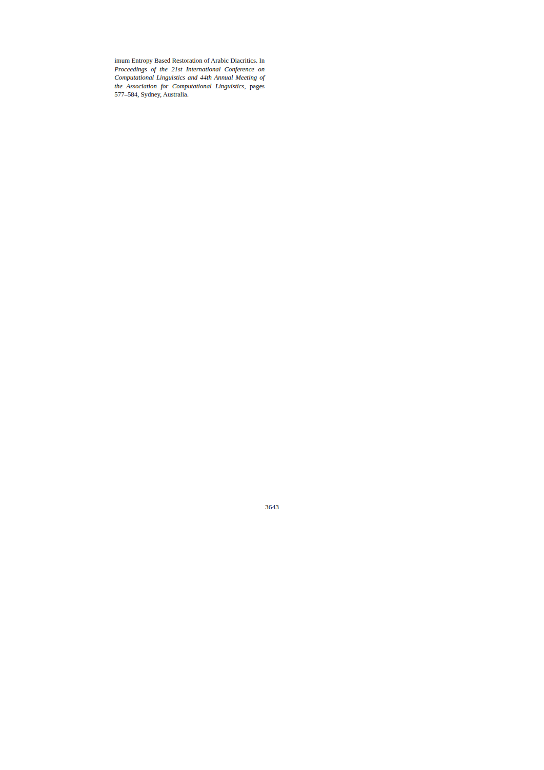imum Entropy Based Restoration of Arabic Diacritics. In Proceedings of the 21st International Conference on Computational Linguistics and 44th Annual Meeting of the Association for Computational Linguistics, pages 577–584, Sydney, Australia.
3643